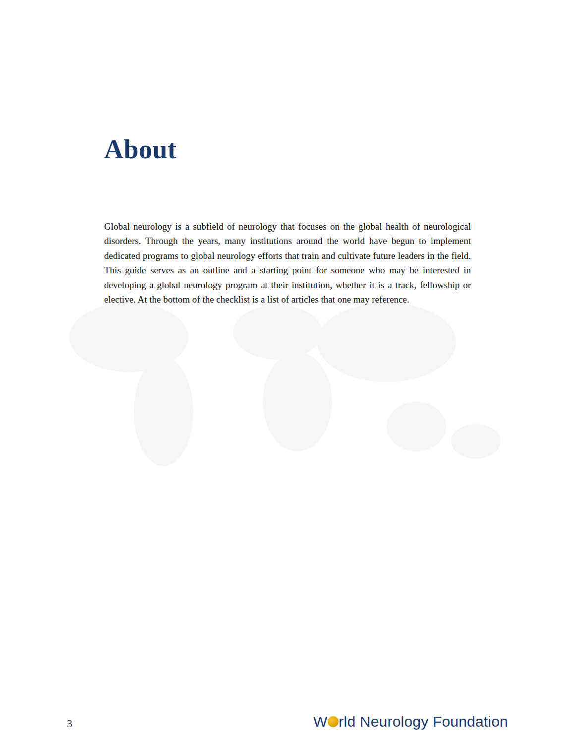About
Global neurology is a subfield of neurology that focuses on the global health of neurological disorders. Through the years, many institutions around the world have begun to implement dedicated programs to global neurology efforts that train and cultivate future leaders in the field. This guide serves as an outline and a starting point for someone who may be interested in developing a global neurology program at their institution, whether it is a track, fellowship or elective. At the bottom of the checklist is a list of articles that one may reference.
3
W rld Neurology Foundation